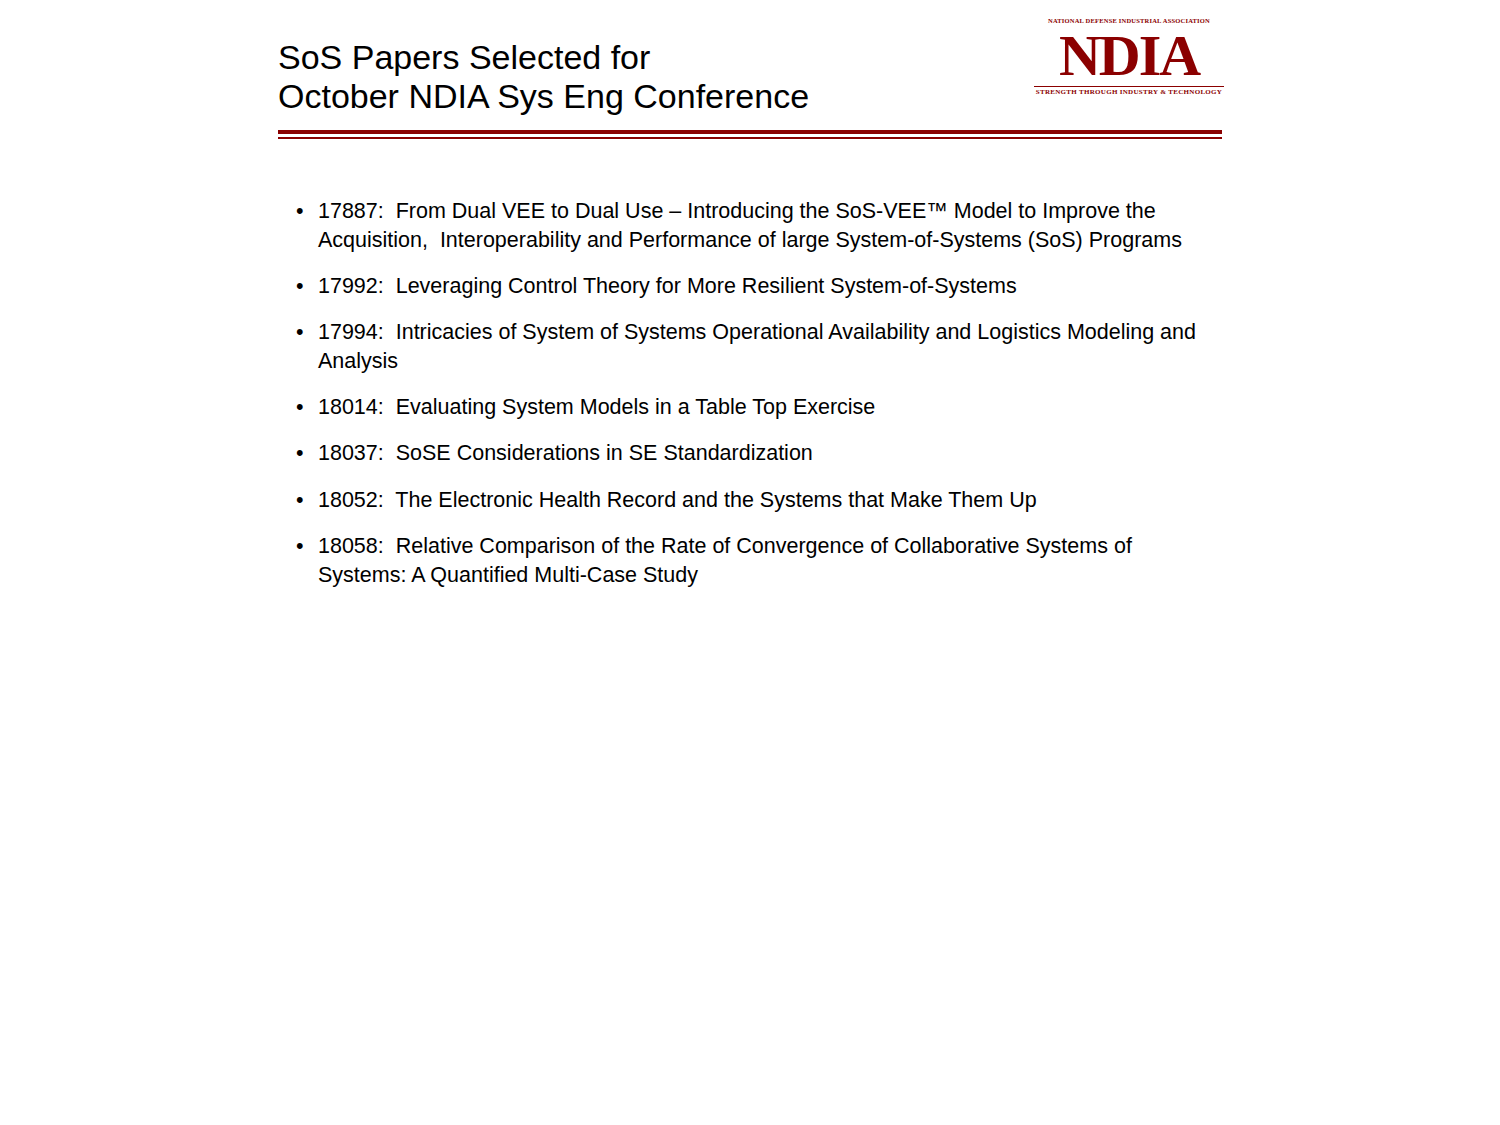NATIONAL DEFENSE INDUSTRIAL ASSOCIATION
NDIA
STRENGTH THROUGH INDUSTRY & TECHNOLOGY
SoS Papers Selected for
October NDIA Sys Eng Conference
17887: From Dual VEE to Dual Use – Introducing the SoS-VEE™ Model to Improve the Acquisition, Interoperability and Performance of large System-of-Systems (SoS) Programs
17992: Leveraging Control Theory for More Resilient System-of-Systems
17994: Intricacies of System of Systems Operational Availability and Logistics Modeling and Analysis
18014: Evaluating System Models in a Table Top Exercise
18037: SoSE Considerations in SE Standardization
18052: The Electronic Health Record and the Systems that Make Them Up
18058: Relative Comparison of the Rate of Convergence of Collaborative Systems of Systems: A Quantified Multi-Case Study